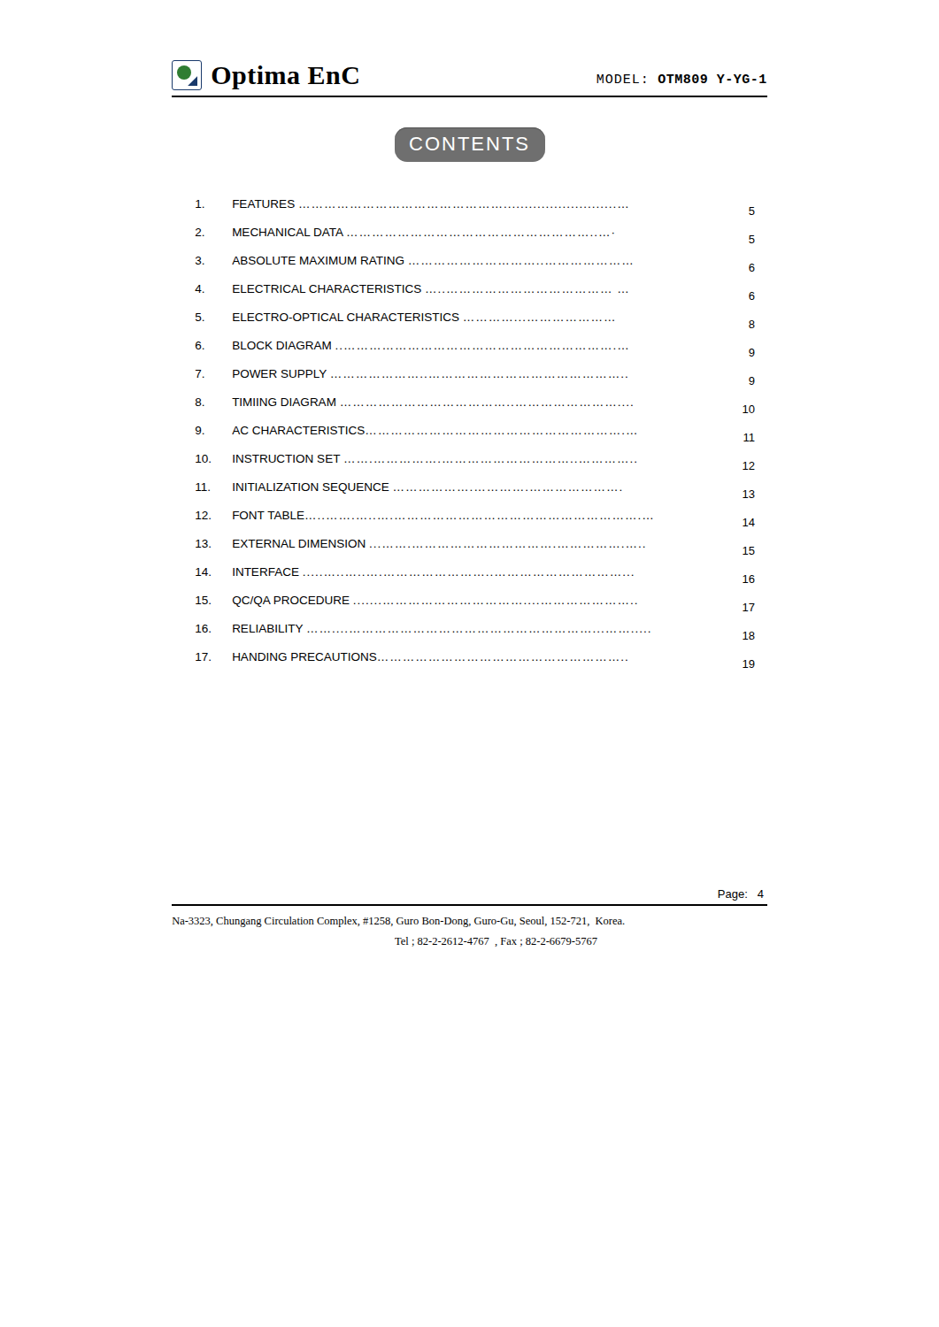Optima EnC
MODEL: OTM809 Y-YG-1
CONTENTS
1.
FEATURES …………………………………………...........................…
5
2.
MECHANICAL DATA …………………………………………………..…·
5
3.
ABSOLUTE MAXIMUM RATING …………………………..…………………
6
4.
ELECTRICAL CHARACTERISTICS …..………………………………… …
6
5.
ELECTRO-OPTICAL CHARACTERISTICS …………...…………………
8
6.
BLOCK DIAGRAM ..……………………………………………………….…
9
7.
POWER SUPPLY …………………..………………………………………..
9
8.
TIMIING DIAGRAM …………………………………..……………………....
10
9.
AC CHARACTERISTICS…………………………………………………….…
11
10.
INSTRUCTION SET …….…………….…………………………..…………..
12
11.
INITIALIZATION SEQUENCE ……………….………….………………….
13
12.
FONT TABLE…..…….…..….………………………………………………….…
14
13.
EXTERNAL DIMENSION ...…….…………………………….…………….…..
15
14.
INTERFACE .....…..…..….……………………..…………………………...
16
15.
QC/QA PROCEDURE .......……………………………....…………………..
17
16.
RELIABILITY ……....…………………………………………………...…….....
18
17.
HANDING PRECAUTIONS…………………………………………………..
19
Page: 4
Na-3323, Chungang Circulation Complex, #1258, Guro Bon-Dong, Guro-Gu, Seoul, 152-721, Korea.
Tel ; 82-2-2612-4767 , Fax ; 82-2-6679-5767